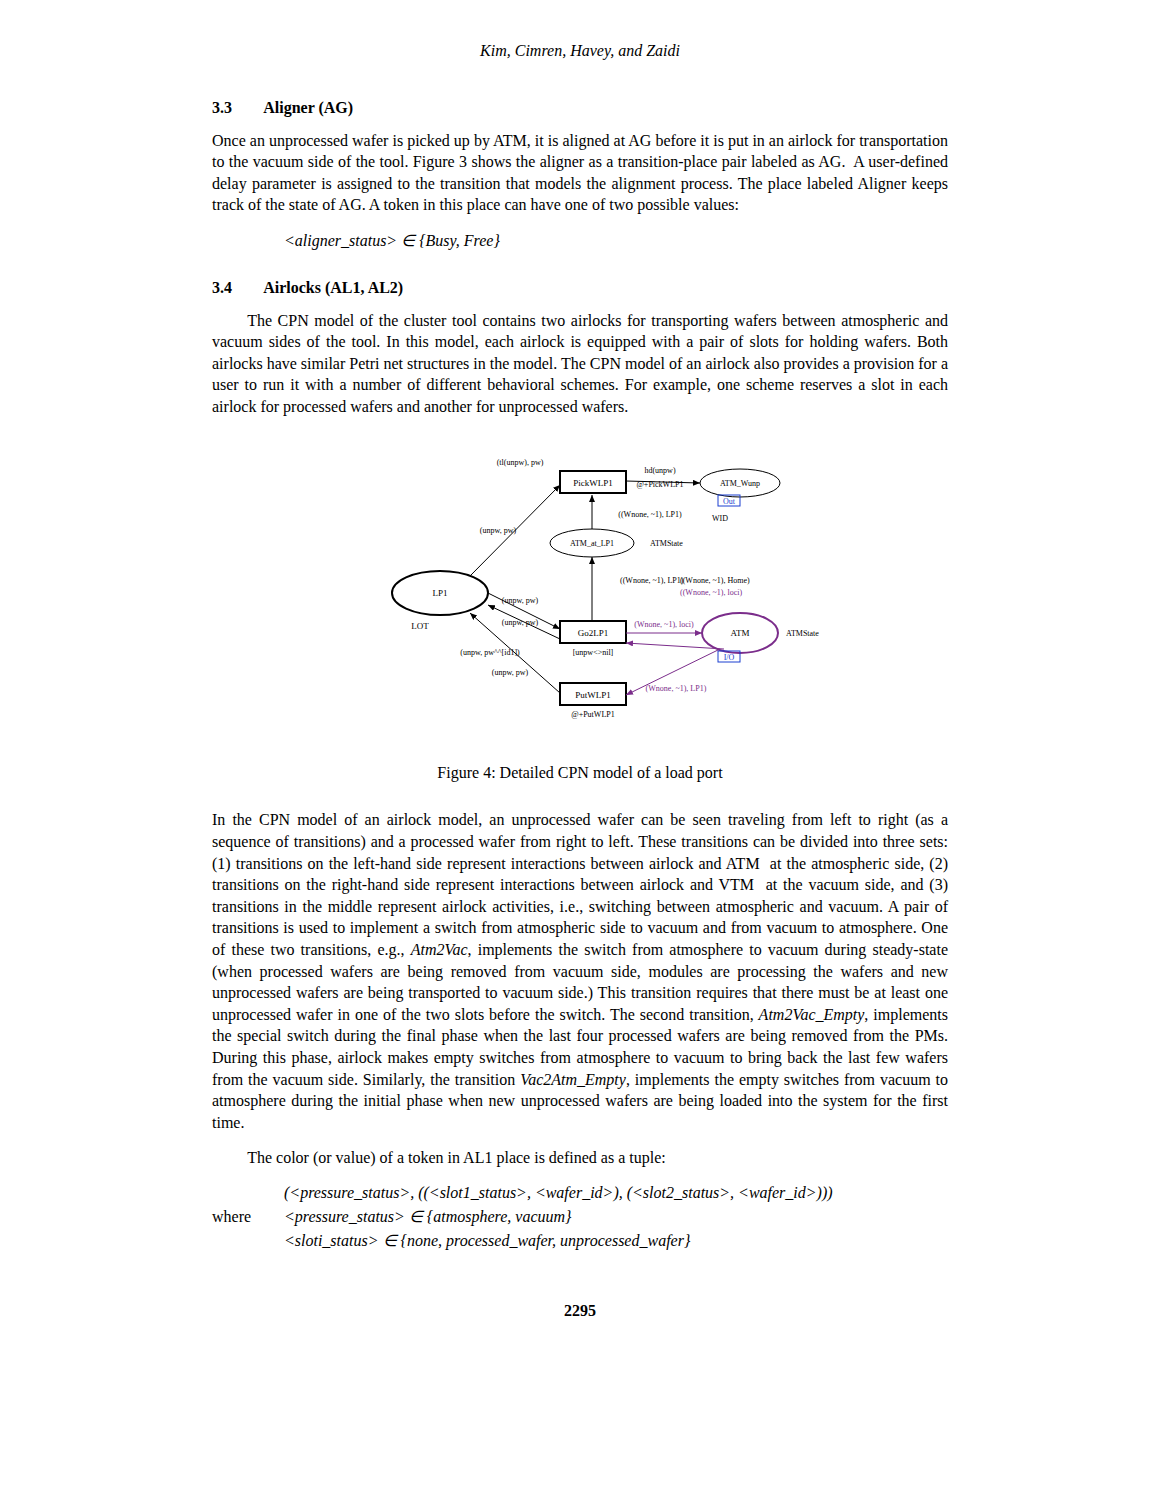Kim, Cimren, Havey, and Zaidi
3.3 Aligner (AG)
Once an unprocessed wafer is picked up by ATM, it is aligned at AG before it is put in an airlock for transportation to the vacuum side of the tool. Figure 3 shows the aligner as a transition-place pair labeled as AG. A user-defined delay parameter is assigned to the transition that models the alignment process. The place labeled Aligner keeps track of the state of AG. A token in this place can have one of two possible values:
<aligner_status> ∈ {Busy, Free}
3.4 Airlocks (AL1, AL2)
The CPN model of the cluster tool contains two airlocks for transporting wafers between atmospheric and vacuum sides of the tool. In this model, each airlock is equipped with a pair of slots for holding wafers. Both airlocks have similar Petri net structures in the model. The CPN model of an airlock also provides a provision for a user to run it with a number of different behavioral schemes. For example, one scheme reserves a slot in each airlock for processed wafers and another for unprocessed wafers.
LP1 LOT ATM_at_LP1 ATMState ATM_Wunp Out WID ATM I/O ATMState PickWLP1 Go2LP1 [unpw<>nil] PutWLP1 @+PutWLP1 (unpw, pw) (tl(unpw), pw) hd(unpw) @+PickWLP1 ((Wnone, ~1), LP1) ((Wnone, ~1), LP1) ((Wnone, ~1), Home) ((Wnone, ~1), loci) (unpw, pw) (unpw, pw) (Wnone, ~1), loci) (unpw, pw) (unpw, pw^^[id1]) (Wnone, ~1), LP1)
Figure 4: Detailed CPN model of a load port
In the CPN model of an airlock model, an unprocessed wafer can be seen traveling from left to right (as a sequence of transitions) and a processed wafer from right to left. These transitions can be divided into three sets: (1) transitions on the left-hand side represent interactions between airlock and ATM at the atmospheric side, (2) transitions on the right-hand side represent interactions between airlock and VTM at the vacuum side, and (3) transitions in the middle represent airlock activities, i.e., switching between atmospheric and vacuum. A pair of transitions is used to implement a switch from atmospheric side to vacuum and from vacuum to atmosphere. One of these two transitions, e.g., Atm2Vac, implements the switch from atmosphere to vacuum during steady-state (when processed wafers are being removed from vacuum side, modules are processing the wafers and new unprocessed wafers are being transported to vacuum side.) This transition requires that there must be at least one unprocessed wafer in one of the two slots before the switch. The second transition, Atm2Vac_Empty, implements the special switch during the final phase when the last four processed wafers are being removed from the PMs. During this phase, airlock makes empty switches from atmosphere to vacuum to bring back the last few wafers from the vacuum side. Similarly, the transition Vac2Atm_Empty, implements the empty switches from vacuum to atmosphere during the initial phase when new unprocessed wafers are being loaded into the system for the first time.
The color (or value) of a token in AL1 place is defined as a tuple:
(<pressure_status>, ((<slot1_status>, <wafer_id>), (<slot2_status>, <wafer_id>))) where<pressure_status> ∈ {atmosphere, vacuum} <sloti_status> ∈ {none, processed_wafer, unprocessed_wafer}
2295